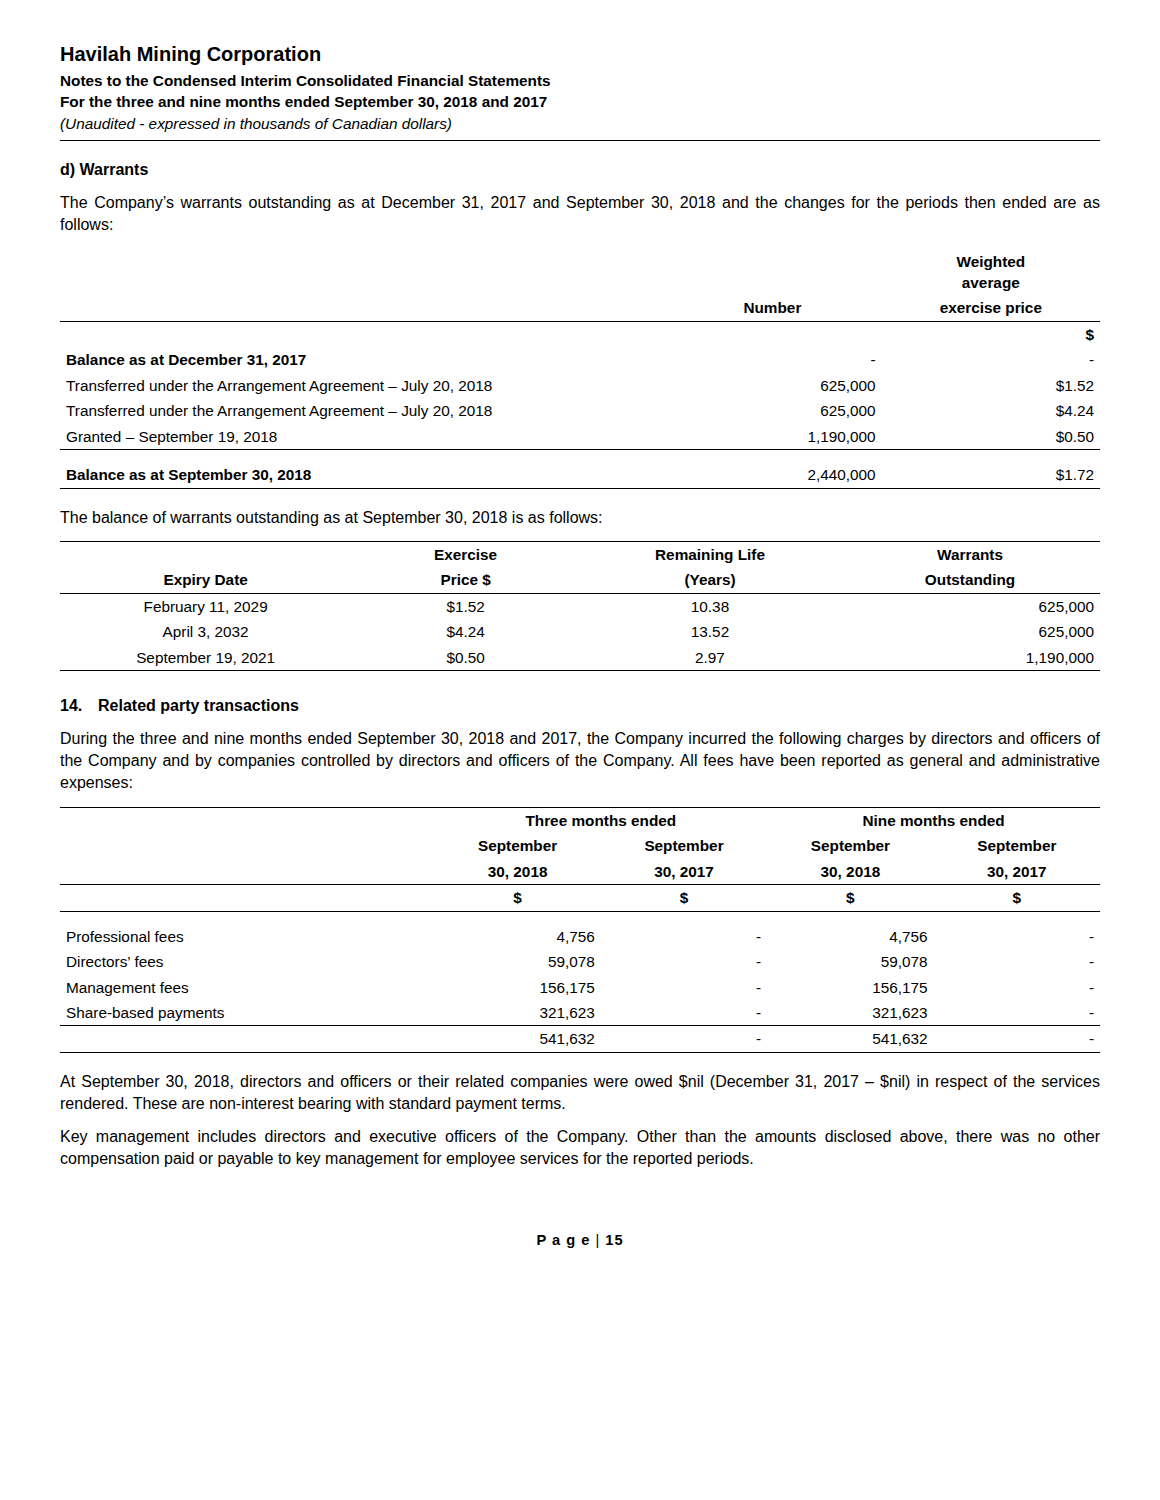Havilah Mining Corporation
Notes to the Condensed Interim Consolidated Financial Statements
For the three and nine months ended September 30, 2018 and 2017
(Unaudited - expressed in thousands of Canadian dollars)
d) Warrants
The Company’s warrants outstanding as at December 31, 2017 and September 30, 2018 and the changes for the periods then ended are as follows:
| | | Weighted average |
| | Number | exercise price |
| | | $ |
| Balance as at December 31, 2017 | - | - |
| Transferred under the Arrangement Agreement – July 20, 2018 | 625,000 | $1.52 |
| Transferred under the Arrangement Agreement – July 20, 2018 | 625,000 | $4.24 |
| Granted – September 19, 2018 | 1,190,000 | $0.50 |
| Balance as at September 30, 2018 | 2,440,000 | $1.72 |
The balance of warrants outstanding as at September 30, 2018 is as follows:
| | Exercise | Remaining Life | Warrants |
| Expiry Date | Price $ | (Years) | Outstanding |
| February 11, 2029 | $1.52 | 10.38 | 625,000 |
| April 3, 2032 | $4.24 | 13.52 | 625,000 |
| September 19, 2021 | $0.50 | 2.97 | 1,190,000 |
14. Related party transactions
During the three and nine months ended September 30, 2018 and 2017, the Company incurred the following charges by directors and officers of the Company and by companies controlled by directors and officers of the Company. All fees have been reported as general and administrative expenses:
| | Three months ended | Nine months ended |
| | September | September | September | September |
| | 30, 2018 | 30, 2017 | 30, 2018 | 30, 2017 |
| | $ | $ | $ | $ |
| Professional fees | 4,756 | - | 4,756 | - |
| Directors’ fees | 59,078 | - | 59,078 | - |
| Management fees | 156,175 | - | 156,175 | - |
| Share-based payments | 321,623 | - | 321,623 | - |
| | 541,632 | - | 541,632 | - |
At September 30, 2018, directors and officers or their related companies were owed $nil (December 31, 2017 – $nil) in respect of the services rendered. These are non-interest bearing with standard payment terms.
Key management includes directors and executive officers of the Company. Other than the amounts disclosed above, there was no other compensation paid or payable to key management for employee services for the reported periods.
P a g e | 15